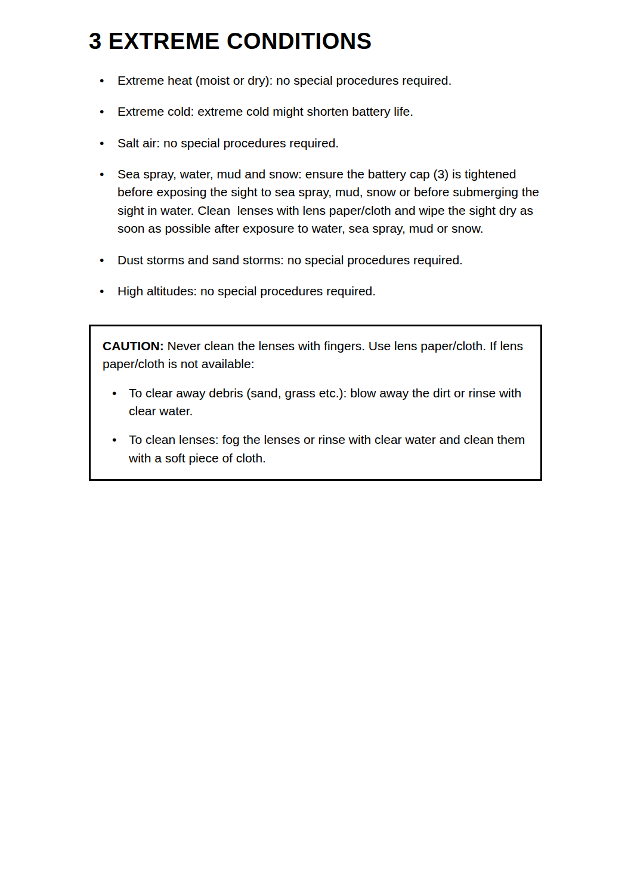3 EXTREME CONDITIONS
Extreme heat (moist or dry): no special procedures required.
Extreme cold: extreme cold might shorten battery life.
Salt air: no special procedures required.
Sea spray, water, mud and snow: ensure the battery cap (3) is tightened before exposing the sight to sea spray, mud, snow or before submerging the sight in water. Clean lenses with lens paper/cloth and wipe the sight dry as soon as possible after exposure to water, sea spray, mud or snow.
Dust storms and sand storms: no special procedures required.
High altitudes: no special procedures required.
CAUTION: Never clean the lenses with fingers. Use lens paper/cloth. If lens paper/cloth is not available:
To clear away debris (sand, grass etc.): blow away the dirt or rinse with clear water.
To clean lenses: fog the lenses or rinse with clear water and clean them with a soft piece of cloth.